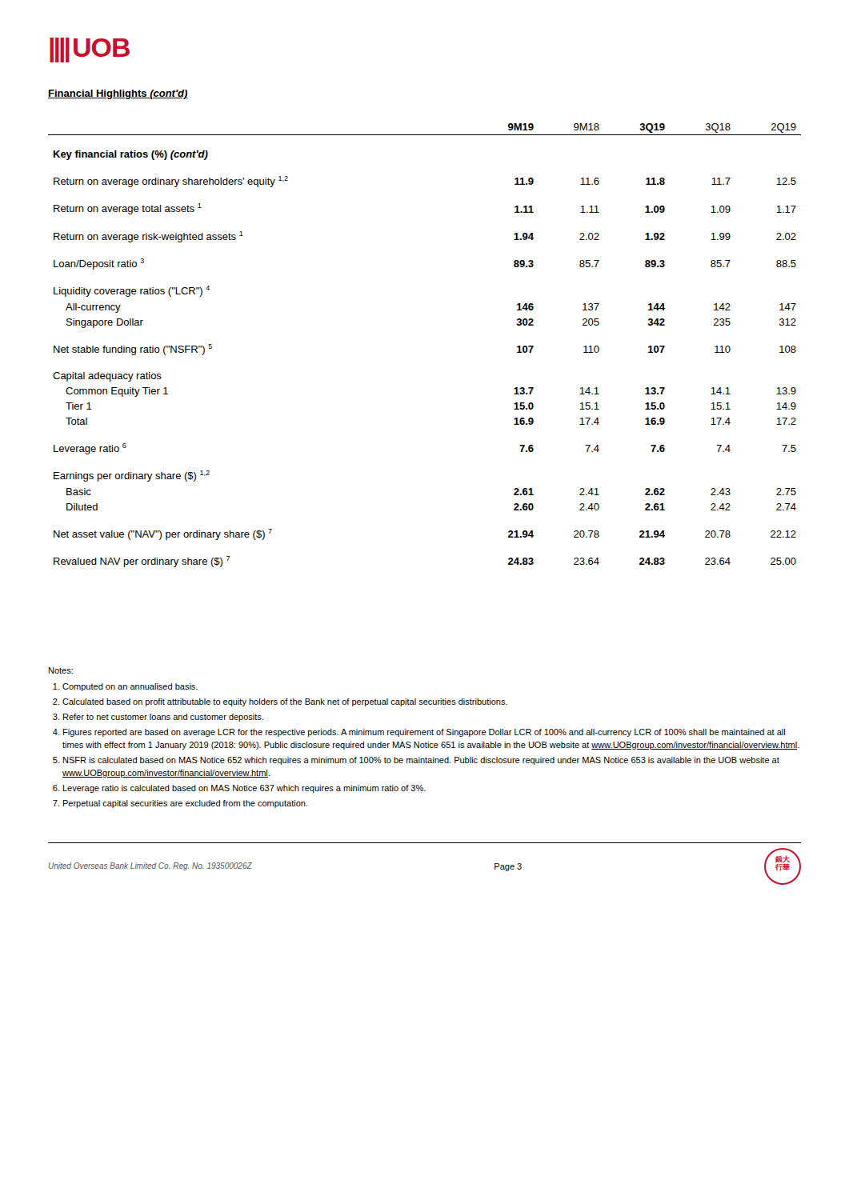||||UOB
Financial Highlights (cont'd)
| | 9M19 | 9M18 | 3Q19 | 3Q18 | 2Q19 |
| --- | --- | --- | --- | --- | --- |
| Key financial ratios (%) (cont'd) | |
| Return on average ordinary shareholders' equity 1,2 | 11.9 | 11.6 | 11.8 | 11.7 | 12.5 |
| Return on average total assets 1 | 1.11 | 1.11 | 1.09 | 1.09 | 1.17 |
| Return on average risk-weighted assets 1 | 1.94 | 2.02 | 1.92 | 1.99 | 2.02 |
| Loan/Deposit ratio 3 | 89.3 | 85.7 | 89.3 | 85.7 | 88.5 |
| Liquidity coverage ratios ("LCR") 4 | |
| All-currency | 146 | 137 | 144 | 142 | 147 |
| Singapore Dollar | 302 | 205 | 342 | 235 | 312 |
| Net stable funding ratio ("NSFR") 5 | 107 | 110 | 107 | 110 | 108 |
| Capital adequacy ratios | |
| Common Equity Tier 1 | 13.7 | 14.1 | 13.7 | 14.1 | 13.9 |
| Tier 1 | 15.0 | 15.1 | 15.0 | 15.1 | 14.9 |
| Total | 16.9 | 17.4 | 16.9 | 17.4 | 17.2 |
| Leverage ratio 6 | 7.6 | 7.4 | 7.6 | 7.4 | 7.5 |
| Earnings per ordinary share ($) 1,2 | |
| Basic | 2.61 | 2.41 | 2.62 | 2.43 | 2.75 |
| Diluted | 2.60 | 2.40 | 2.61 | 2.42 | 2.74 |
| Net asset value ("NAV") per ordinary share ($) 7 | 21.94 | 20.78 | 21.94 | 20.78 | 22.12 |
| Revalued NAV per ordinary share ($) 7 | 24.83 | 23.64 | 24.83 | 23.64 | 25.00 |
Notes:
Computed on an annualised basis.
Calculated based on profit attributable to equity holders of the Bank net of perpetual capital securities distributions.
Refer to net customer loans and customer deposits.
Figures reported are based on average LCR for the respective periods. A minimum requirement of Singapore Dollar LCR of 100% and all-currency LCR of 100% shall be maintained at all times with effect from 1 January 2019 (2018: 90%). Public disclosure required under MAS Notice 651 is available in the UOB website at www.UOBgroup.com/investor/financial/overview.html.
NSFR is calculated based on MAS Notice 652 which requires a minimum of 100% to be maintained. Public disclosure required under MAS Notice 653 is available in the UOB website at www.UOBgroup.com/investor/financial/overview.html.
Leverage ratio is calculated based on MAS Notice 637 which requires a minimum ratio of 3%.
Perpetual capital securities are excluded from the computation.
United Overseas Bank Limited Co. Reg. No. 193500026Z
Page 3
銀大
行華